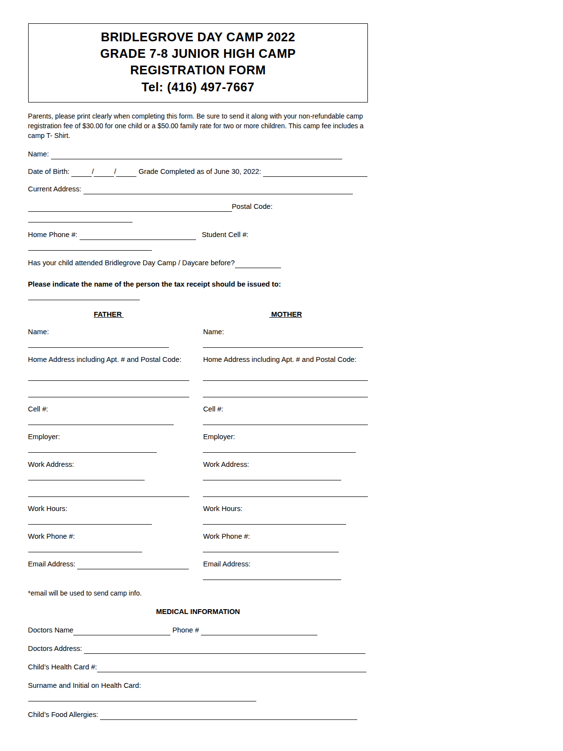BRIDLEGROVE DAY CAMP 2022
GRADE 7-8 JUNIOR HIGH CAMP
REGISTRATION FORM
Tel: (416) 497-7667
Parents, please print clearly when completing this form. Be sure to send it along with your non-refundable camp registration fee of $30.00 for one child or a $50.00 family rate for two or more children. This camp fee includes a camp T- Shirt.
Name:
Date of Birth: / / Grade Completed as of June 30, 2022:
Current Address:
Postal Code:
Home Phone #: Student Cell #:
Has your child attended Bridlegrove Day Camp / Daycare before?
Please indicate the name of the person the tax receipt should be issued to:
| FATHER Name: Home Address including Apt. # and Postal Code: Cell #: Employer: Work Address: Work Hours: Work Phone #: Email Address: | MOTHER Name: Home Address including Apt. # and Postal Code: Cell #: Employer: Work Address: Work Hours: Work Phone #: Email Address: |
*email will be used to send camp info.
MEDICAL INFORMATION
Doctors Name Phone #
Doctors Address:
Child’s Health Card #:
Surname and Initial on Health Card:
Child’s Food Allergies: